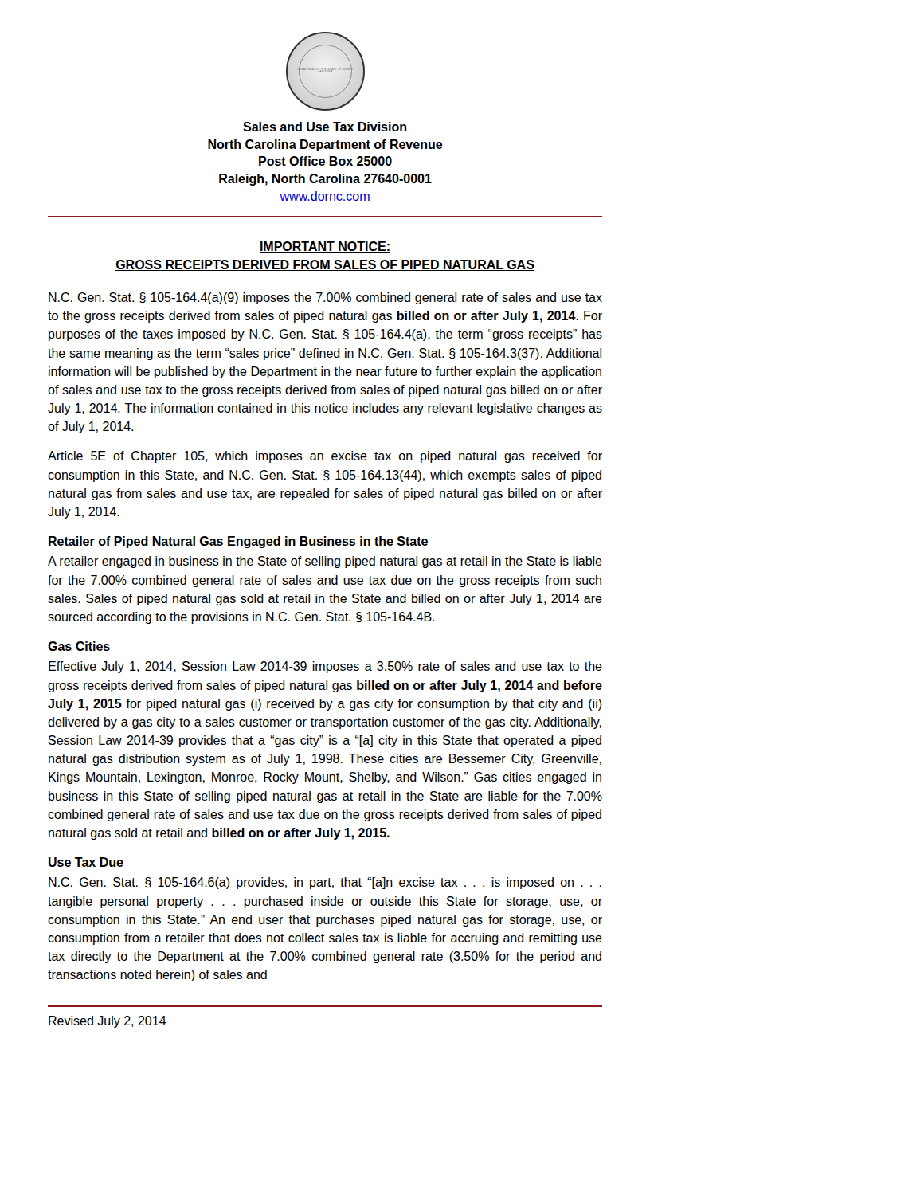Sales and Use Tax Division
North Carolina Department of Revenue
Post Office Box 25000
Raleigh, North Carolina 27640-0001
www.dornc.com
IMPORTANT NOTICE: GROSS RECEIPTS DERIVED FROM SALES OF PIPED NATURAL GAS
N.C. Gen. Stat. § 105-164.4(a)(9) imposes the 7.00% combined general rate of sales and use tax to the gross receipts derived from sales of piped natural gas billed on or after July 1, 2014. For purposes of the taxes imposed by N.C. Gen. Stat. § 105-164.4(a), the term “gross receipts” has the same meaning as the term “sales price” defined in N.C. Gen. Stat. § 105-164.3(37). Additional information will be published by the Department in the near future to further explain the application of sales and use tax to the gross receipts derived from sales of piped natural gas billed on or after July 1, 2014. The information contained in this notice includes any relevant legislative changes as of July 1, 2014.
Article 5E of Chapter 105, which imposes an excise tax on piped natural gas received for consumption in this State, and N.C. Gen. Stat. § 105-164.13(44), which exempts sales of piped natural gas from sales and use tax, are repealed for sales of piped natural gas billed on or after July 1, 2014.
Retailer of Piped Natural Gas Engaged in Business in the State
A retailer engaged in business in the State of selling piped natural gas at retail in the State is liable for the 7.00% combined general rate of sales and use tax due on the gross receipts from such sales. Sales of piped natural gas sold at retail in the State and billed on or after July 1, 2014 are sourced according to the provisions in N.C. Gen. Stat. § 105-164.4B.
Gas Cities
Effective July 1, 2014, Session Law 2014-39 imposes a 3.50% rate of sales and use tax to the gross receipts derived from sales of piped natural gas billed on or after July 1, 2014 and before July 1, 2015 for piped natural gas (i) received by a gas city for consumption by that city and (ii) delivered by a gas city to a sales customer or transportation customer of the gas city. Additionally, Session Law 2014-39 provides that a “gas city” is a “[a] city in this State that operated a piped natural gas distribution system as of July 1, 1998. These cities are Bessemer City, Greenville, Kings Mountain, Lexington, Monroe, Rocky Mount, Shelby, and Wilson.” Gas cities engaged in business in this State of selling piped natural gas at retail in the State are liable for the 7.00% combined general rate of sales and use tax due on the gross receipts derived from sales of piped natural gas sold at retail and billed on or after July 1, 2015.
Use Tax Due
N.C. Gen. Stat. § 105-164.6(a) provides, in part, that “[a]n excise tax . . . is imposed on . . . tangible personal property . . . purchased inside or outside this State for storage, use, or consumption in this State.” An end user that purchases piped natural gas for storage, use, or consumption from a retailer that does not collect sales tax is liable for accruing and remitting use tax directly to the Department at the 7.00% combined general rate (3.50% for the period and transactions noted herein) of sales and
Revised July 2, 2014